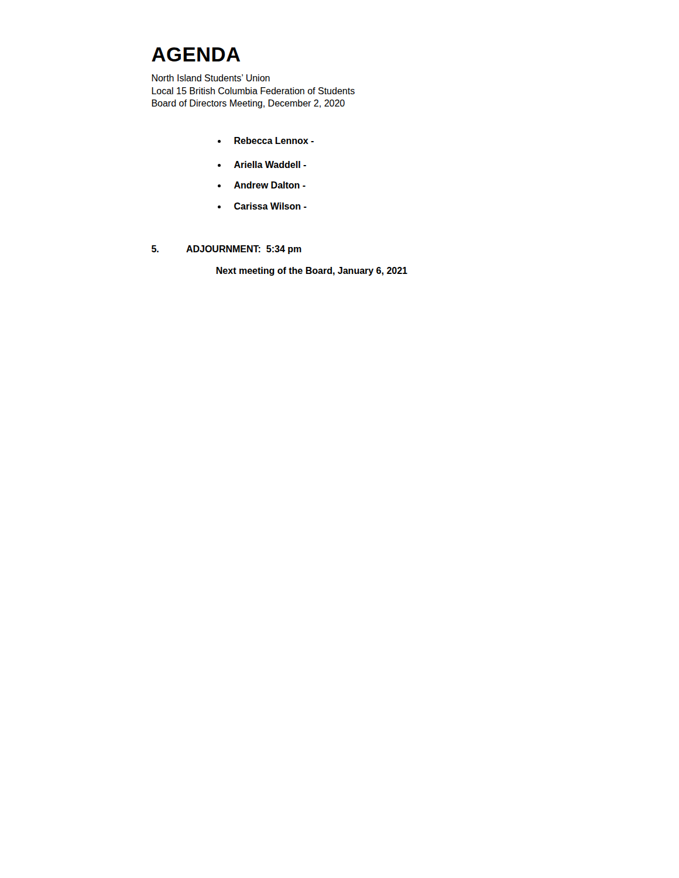AGENDA
North Island Students’ Union
Local 15 British Columbia Federation of Students
Board of Directors Meeting, December 2, 2020
Rebecca Lennox -
Ariella Waddell -
Andrew Dalton -
Carissa Wilson -
5. ADJOURNMENT: 5:34 pm
Next meeting of the Board, January 6, 2021